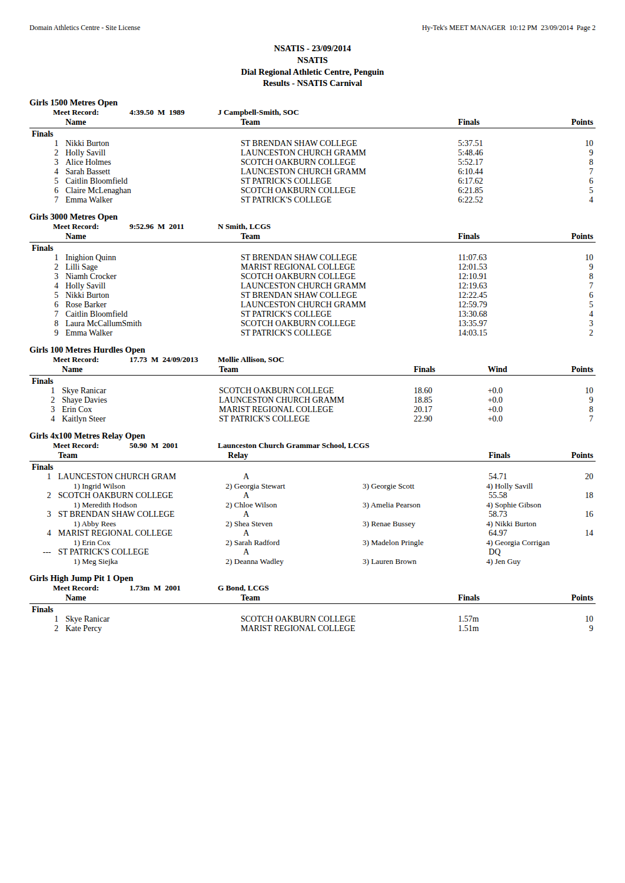Domain Athletics Centre - Site License
Hy-Tek's MEET MANAGER 10:12 PM 23/09/2014 Page 2
NSATIS - 23/09/2014
NSATIS
Dial Regional Athletic Centre, Penguin
Results - NSATIS Carnival
Girls 1500 Metres Open
Meet Record: 4:39.50 M 1989 J Campbell-Smith, SOC
| | Name | Team | Finals | Points |
| --- | --- | --- | --- | --- |
| Finals |
| 1 | Nikki Burton | ST BRENDAN SHAW COLLEGE | 5:37.51 | 10 |
| 2 | Holly Savill | LAUNCESTON CHURCH GRAMM | 5:48.46 | 9 |
| 3 | Alice Holmes | SCOTCH OAKBURN COLLEGE | 5:52.17 | 8 |
| 4 | Sarah Bassett | LAUNCESTON CHURCH GRAMM | 6:10.44 | 7 |
| 5 | Caitlin Bloomfield | ST PATRICK'S COLLEGE | 6:17.62 | 6 |
| 6 | Claire McLenaghan | SCOTCH OAKBURN COLLEGE | 6:21.85 | 5 |
| 7 | Emma Walker | ST PATRICK'S COLLEGE | 6:22.52 | 4 |
Girls 3000 Metres Open
Meet Record: 9:52.96 M 2011 N Smith, LCGS
| | Name | Team | Finals | Points |
| --- | --- | --- | --- | --- |
| Finals |
| 1 | Inighion Quinn | ST BRENDAN SHAW COLLEGE | 11:07.63 | 10 |
| 2 | Lilli Sage | MARIST REGIONAL COLLEGE | 12:01.53 | 9 |
| 3 | Niamh Crocker | SCOTCH OAKBURN COLLEGE | 12:10.91 | 8 |
| 4 | Holly Savill | LAUNCESTON CHURCH GRAMM | 12:19.63 | 7 |
| 5 | Nikki Burton | ST BRENDAN SHAW COLLEGE | 12:22.45 | 6 |
| 6 | Rose Barker | LAUNCESTON CHURCH GRAMM | 12:59.79 | 5 |
| 7 | Caitlin Bloomfield | ST PATRICK'S COLLEGE | 13:30.68 | 4 |
| 8 | Laura McCallumSmith | SCOTCH OAKBURN COLLEGE | 13:35.97 | 3 |
| 9 | Emma Walker | ST PATRICK'S COLLEGE | 14:03.15 | 2 |
Girls 100 Metres Hurdles Open
Meet Record: 17.73 M 24/09/2013 Mollie Allison, SOC
| | Name | Team | Finals | Wind | Points |
| --- | --- | --- | --- | --- | --- |
| Finals |
| 1 | Skye Ranicar | SCOTCH OAKBURN COLLEGE | 18.60 | +0.0 | 10 |
| 2 | Shaye Davies | LAUNCESTON CHURCH GRAMM | 18.85 | +0.0 | 9 |
| 3 | Erin Cox | MARIST REGIONAL COLLEGE | 20.17 | +0.0 | 8 |
| 4 | Kaitlyn Steer | ST PATRICK'S COLLEGE | 22.90 | +0.0 | 7 |
Girls 4x100 Metres Relay Open
Meet Record: 50.90 M 2001 Launceston Church Grammar School, LCGS
| | Team | Relay | | Finals | Points |
| --- | --- | --- | --- | --- | --- |
| Finals |
| 1 | LAUNCESTON CHURCH GRAM | A | | 54.71 | 20 |
| | 1) Ingrid Wilson | 2) Georgia Stewart | 3) Georgie Scott | 4) Holly Savill |
| 2 | SCOTCH OAKBURN COLLEGE | A | | 55.58 | 18 |
| | 1) Meredith Hodson | 2) Chloe Wilson | 3) Amelia Pearson | 4) Sophie Gibson |
| 3 | ST BRENDAN SHAW COLLEGE | A | | 58.73 | 16 |
| | 1) Abby Rees | 2) Shea Steven | 3) Renae Bussey | 4) Nikki Burton |
| 4 | MARIST REGIONAL COLLEGE | A | | 64.97 | 14 |
| | 1) Erin Cox | 2) Sarah Radford | 3) Madelon Pringle | 4) Georgia Corrigan |
| --- | ST PATRICK'S COLLEGE | A | | DQ | |
| | 1) Meg Siejka | 2) Deanna Wadley | 3) Lauren Brown | 4) Jen Guy |
Girls High Jump Pit 1 Open
Meet Record: 1.73m M 2001 G Bond, LCGS
| | Name | Team | Finals | Points |
| --- | --- | --- | --- | --- |
| Finals |
| 1 | Skye Ranicar | SCOTCH OAKBURN COLLEGE | 1.57m | 10 |
| 2 | Kate Percy | MARIST REGIONAL COLLEGE | 1.51m | 9 |